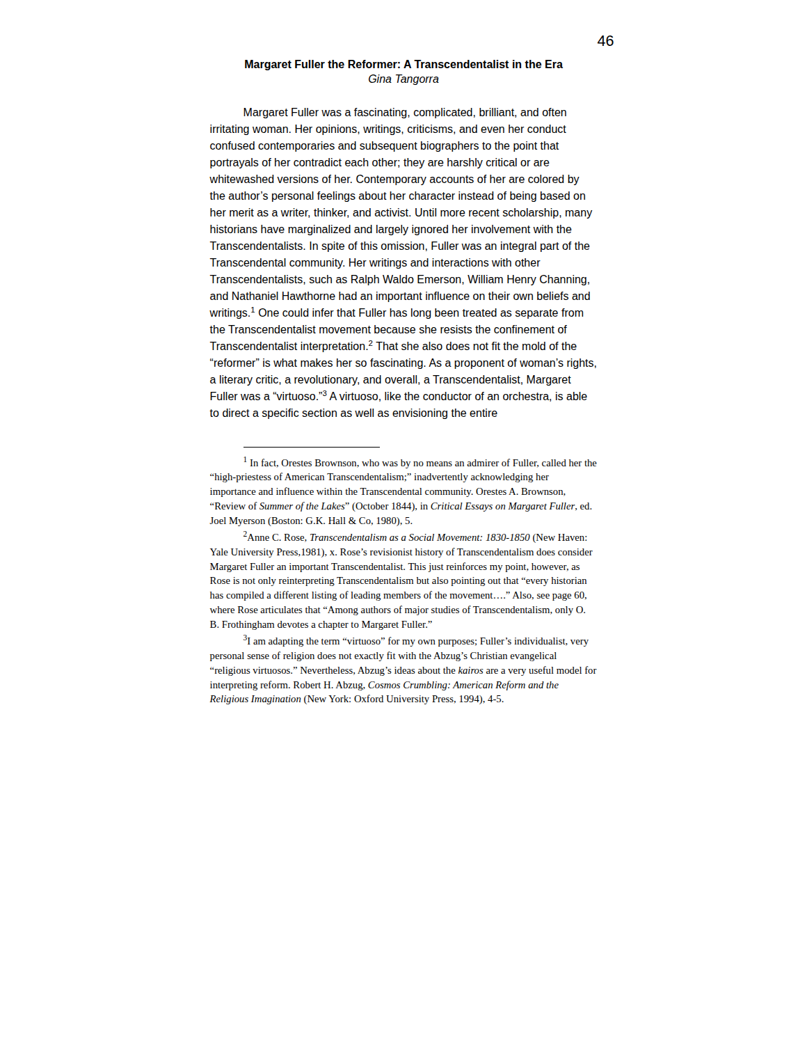46
Margaret Fuller the Reformer: A Transcendentalist in the Era
Gina Tangorra
Margaret Fuller was a fascinating, complicated, brilliant, and often irritating woman. Her opinions, writings, criticisms, and even her conduct confused contemporaries and subsequent biographers to the point that portrayals of her contradict each other; they are harshly critical or are whitewashed versions of her. Contemporary accounts of her are colored by the author’s personal feelings about her character instead of being based on her merit as a writer, thinker, and activist. Until more recent scholarship, many historians have marginalized and largely ignored her involvement with the Transcendentalists. In spite of this omission, Fuller was an integral part of the Transcendental community. Her writings and interactions with other Transcendentalists, such as Ralph Waldo Emerson, William Henry Channing, and Nathaniel Hawthorne had an important influence on their own beliefs and writings.1 One could infer that Fuller has long been treated as separate from the Transcendentalist movement because she resists the confinement of Transcendentalist interpretation.2 That she also does not fit the mold of the “reformer” is what makes her so fascinating. As a proponent of woman’s rights, a literary critic, a revolutionary, and overall, a Transcendentalist, Margaret Fuller was a “virtuoso.”3 A virtuoso, like the conductor of an orchestra, is able to direct a specific section as well as envisioning the entire
1 In fact, Orestes Brownson, who was by no means an admirer of Fuller, called her the “high-priestess of American Transcendentalism;” inadvertently acknowledging her importance and influence within the Transcendental community. Orestes A. Brownson, “Review of Summer of the Lakes” (October 1844), in Critical Essays on Margaret Fuller, ed. Joel Myerson (Boston: G.K. Hall & Co, 1980), 5.
2 Anne C. Rose, Transcendentalism as a Social Movement: 1830-1850 (New Haven: Yale University Press,1981), x. Rose’s revisionist history of Transcendentalism does consider Margaret Fuller an important Transcendentalist. This just reinforces my point, however, as Rose is not only reinterpreting Transcendentalism but also pointing out that “every historian has compiled a different listing of leading members of the movement….” Also, see page 60, where Rose articulates that “Among authors of major studies of Transcendentalism, only O. B. Frothingham devotes a chapter to Margaret Fuller.”
3 I am adapting the term “virtuoso” for my own purposes; Fuller’s individualist, very personal sense of religion does not exactly fit with the Abzug’s Christian evangelical “religious virtuosos.” Nevertheless, Abzug’s ideas about the kairos are a very useful model for interpreting reform. Robert H. Abzug, Cosmos Crumbling: American Reform and the Religious Imagination (New York: Oxford University Press, 1994), 4-5.